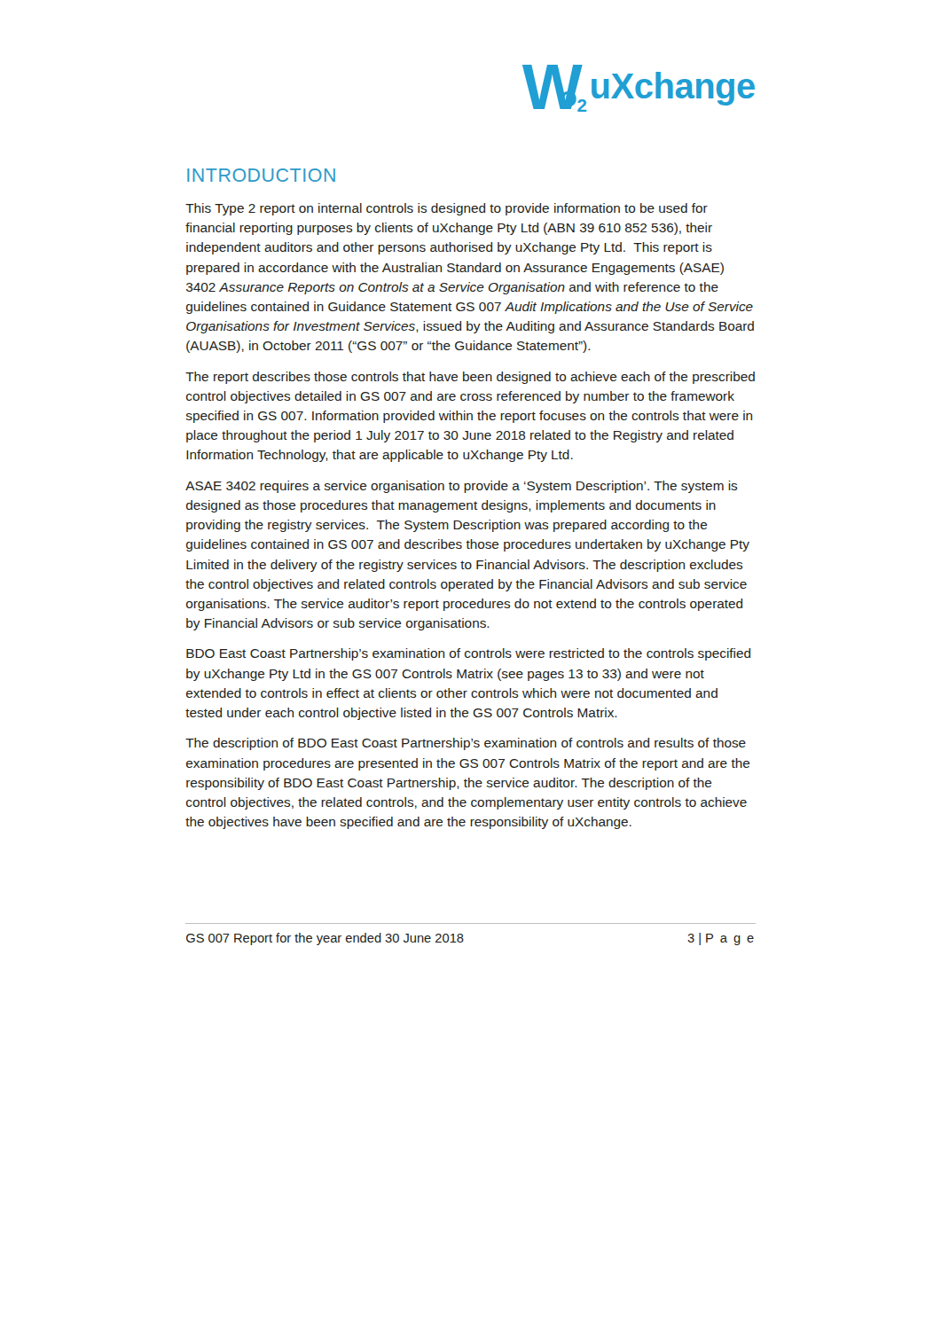WO2 uXchange
INTRODUCTION
This Type 2 report on internal controls is designed to provide information to be used for financial reporting purposes by clients of uXchange Pty Ltd (ABN 39 610 852 536), their independent auditors and other persons authorised by uXchange Pty Ltd. This report is prepared in accordance with the Australian Standard on Assurance Engagements (ASAE) 3402 Assurance Reports on Controls at a Service Organisation and with reference to the guidelines contained in Guidance Statement GS 007 Audit Implications and the Use of Service Organisations for Investment Services, issued by the Auditing and Assurance Standards Board (AUASB), in October 2011 (“GS 007” or “the Guidance Statement”).
The report describes those controls that have been designed to achieve each of the prescribed control objectives detailed in GS 007 and are cross referenced by number to the framework specified in GS 007. Information provided within the report focuses on the controls that were in place throughout the period 1 July 2017 to 30 June 2018 related to the Registry and related Information Technology, that are applicable to uXchange Pty Ltd.
ASAE 3402 requires a service organisation to provide a ‘System Description’. The system is designed as those procedures that management designs, implements and documents in providing the registry services. The System Description was prepared according to the guidelines contained in GS 007 and describes those procedures undertaken by uXchange Pty Limited in the delivery of the registry services to Financial Advisors. The description excludes the control objectives and related controls operated by the Financial Advisors and sub service organisations. The service auditor’s report procedures do not extend to the controls operated by Financial Advisors or sub service organisations.
BDO East Coast Partnership’s examination of controls were restricted to the controls specified by uXchange Pty Ltd in the GS 007 Controls Matrix (see pages 13 to 33) and were not extended to controls in effect at clients or other controls which were not documented and tested under each control objective listed in the GS 007 Controls Matrix.
The description of BDO East Coast Partnership’s examination of controls and results of those examination procedures are presented in the GS 007 Controls Matrix of the report and are the responsibility of BDO East Coast Partnership, the service auditor. The description of the control objectives, the related controls, and the complementary user entity controls to achieve the objectives have been specified and are the responsibility of uXchange.
GS 007 Report for the year ended 30 June 2018 3 | P a g e